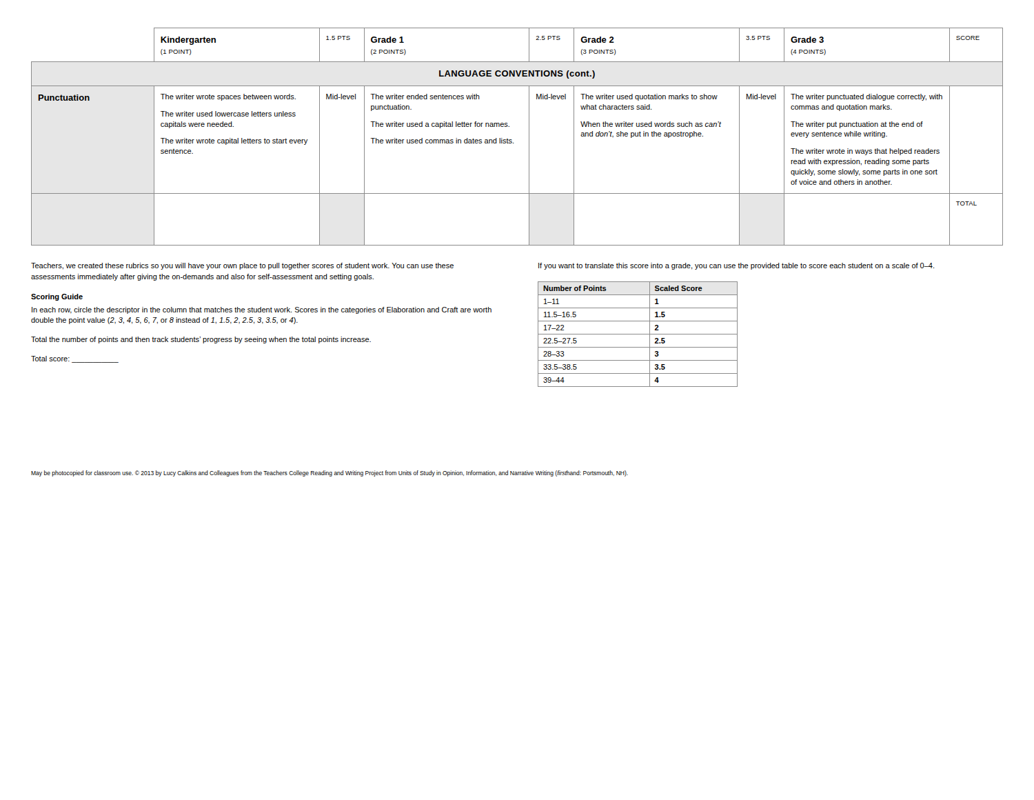| | Kindergarten (1 POINT) | 1.5 PTS | Grade 1 (2 POINTS) | 2.5 PTS | Grade 2 (3 POINTS) | 3.5 PTS | Grade 3 (4 POINTS) | SCORE |
| LANGUAGE CONVENTIONS (cont.) |
| Punctuation | The writer wrote spaces between words. The writer used lowercase letters unless capitals were needed. The writer wrote capital letters to start every sentence. | Mid-level | The writer ended sentences with punctuation. The writer used a capital letter for names. The writer used commas in dates and lists. | Mid-level | The writer used quotation marks to show what characters said. When the writer used words such as can’t and don’t , she put in the apostrophe. | Mid-level | The writer punctuated dialogue correctly, with commas and quotation marks. The writer put punctuation at the end of every sentence while writing. The writer wrote in ways that helped readers read with expression, reading some parts quickly, some slowly, some parts in one sort of voice and others in another. | |
| | | | | | | | | TOTAL |
Teachers, we created these rubrics so you will have your own place to pull together scores of student work. You can use these assessments immediately after giving the on-demands and also for self-assessment and setting goals.
Scoring Guide
In each row, circle the descriptor in the column that matches the student work. Scores in the categories of Elaboration and Craft are worth double the point value (2, 3, 4, 5, 6, 7, or 8 instead of 1, 1.5, 2, 2.5, 3, 3.5, or 4).
Total the number of points and then track students’ progress by seeing when the total points increase.
Total score: ___________
If you want to translate this score into a grade, you can use the provided table to score each student on a scale of 0–4.
| Number of Points | Scaled Score |
| --- | --- |
| 1–11 | 1 |
| 11.5–16.5 | 1.5 |
| 17–22 | 2 |
| 22.5–27.5 | 2.5 |
| 28–33 | 3 |
| 33.5–38.5 | 3.5 |
| 39–44 | 4 |
May be photocopied for classroom use. © 2013 by Lucy Calkins and Colleagues from the Teachers College Reading and Writing Project from Units of Study in Opinion, Information, and Narrative Writing (firsthand: Portsmouth, NH).